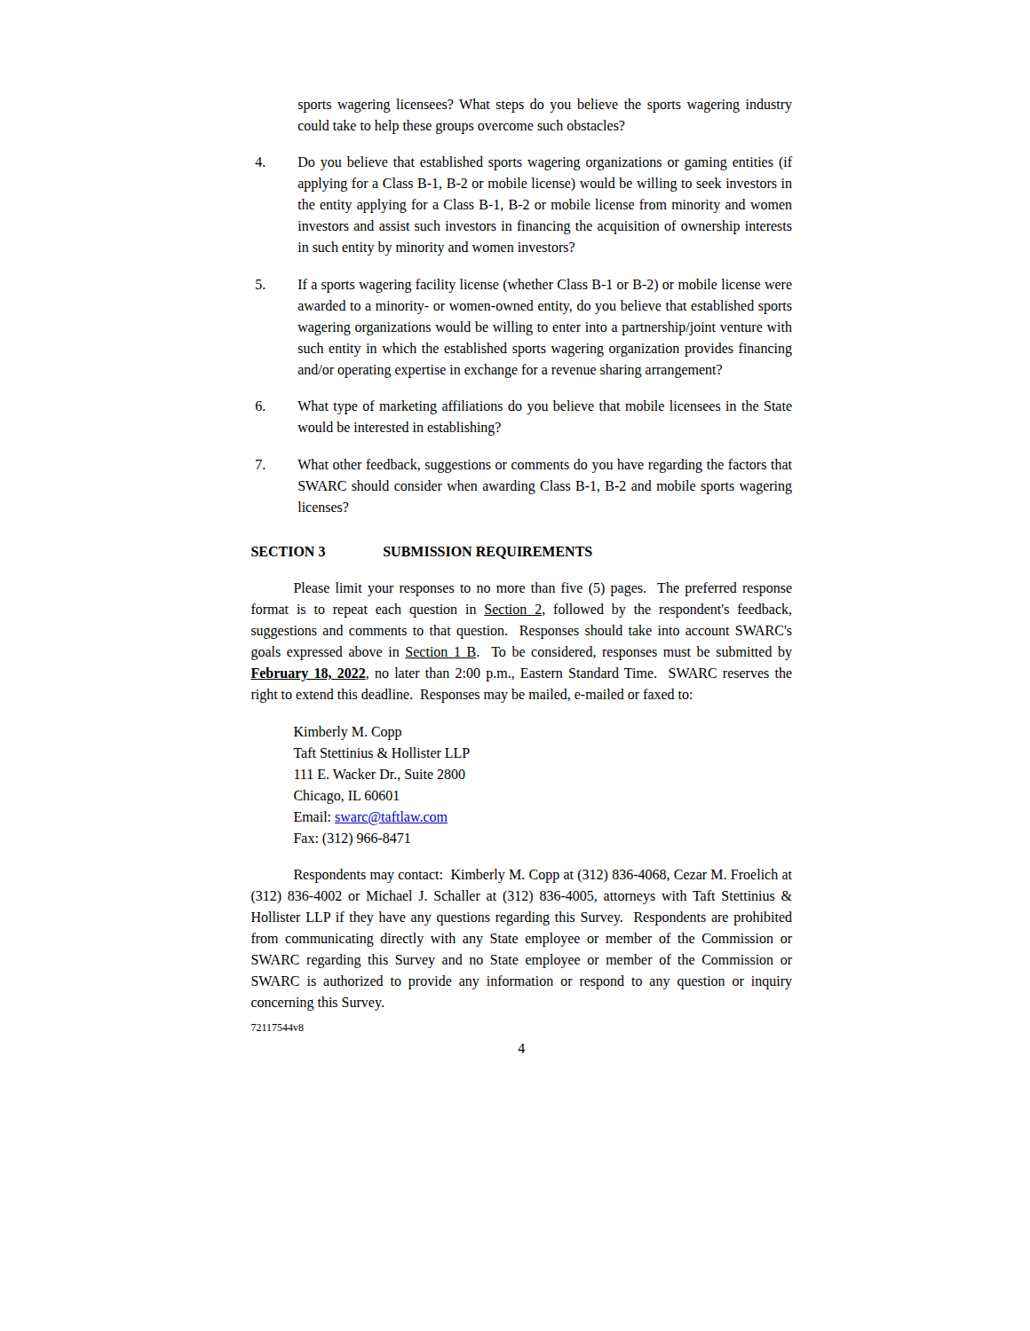sports wagering licensees? What steps do you believe the sports wagering industry could take to help these groups overcome such obstacles?
4.
Do you believe that established sports wagering organizations or gaming entities (if applying for a Class B-1, B-2 or mobile license) would be willing to seek investors in the entity applying for a Class B-1, B-2 or mobile license from minority and women investors and assist such investors in financing the acquisition of ownership interests in such entity by minority and women investors?
5.
If a sports wagering facility license (whether Class B-1 or B-2) or mobile license were awarded to a minority- or women-owned entity, do you believe that established sports wagering organizations would be willing to enter into a partnership/joint venture with such entity in which the established sports wagering organization provides financing and/or operating expertise in exchange for a revenue sharing arrangement?
6.
What type of marketing affiliations do you believe that mobile licensees in the State would be interested in establishing?
7.
What other feedback, suggestions or comments do you have regarding the factors that SWARC should consider when awarding Class B-1, B-2 and mobile sports wagering licenses?
SECTION 3 SUBMISSION REQUIREMENTS
Please limit your responses to no more than five (5) pages. The preferred response format is to repeat each question in Section 2, followed by the respondent's feedback, suggestions and comments to that question. Responses should take into account SWARC's goals expressed above in Section 1 B. To be considered, responses must be submitted by February 18, 2022, no later than 2:00 p.m., Eastern Standard Time. SWARC reserves the right to extend this deadline. Responses may be mailed, e-mailed or faxed to:
Kimberly M. Copp
Taft Stettinius & Hollister LLP
111 E. Wacker Dr., Suite 2800
Chicago, IL 60601
Email: swarc@taftlaw.com
Fax: (312) 966-8471
Respondents may contact: Kimberly M. Copp at (312) 836-4068, Cezar M. Froelich at (312) 836-4002 or Michael J. Schaller at (312) 836-4005, attorneys with Taft Stettinius & Hollister LLP if they have any questions regarding this Survey. Respondents are prohibited from communicating directly with any State employee or member of the Commission or SWARC regarding this Survey and no State employee or member of the Commission or SWARC is authorized to provide any information or respond to any question or inquiry concerning this Survey.
72117544v8
4